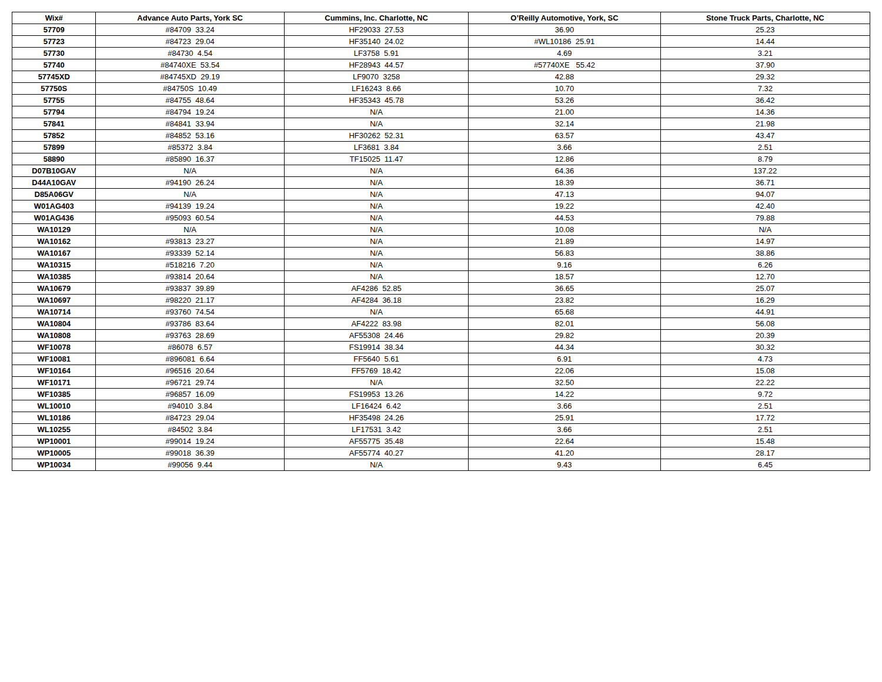| Wix# | Advance Auto Parts, York SC | Cummins, Inc. Charlotte, NC | O’Reilly Automotive, York, SC | Stone Truck Parts, Charlotte, NC |
| --- | --- | --- | --- | --- |
| 57709 | #84709 33.24 | HF29033 27.53 | 36.90 | 25.23 |
| 57723 | #84723 29.04 | HF35140 24.02 | #WL10186 25.91 | 14.44 |
| 57730 | #84730 4.54 | LF3758 5.91 | 4.69 | 3.21 |
| 57740 | #84740XE 53.54 | HF28943 44.57 | #57740XE 55.42 | 37.90 |
| 57745XD | #84745XD 29.19 | LF9070 3258 | 42.88 | 29.32 |
| 57750S | #84750S 10.49 | LF16243 8.66 | 10.70 | 7.32 |
| 57755 | #84755 48.64 | HF35343 45.78 | 53.26 | 36.42 |
| 57794 | #84794 19.24 | N/A | 21.00 | 14.36 |
| 57841 | #84841 33.94 | N/A | 32.14 | 21.98 |
| 57852 | #84852 53.16 | HF30262 52.31 | 63.57 | 43.47 |
| 57899 | #85372 3.84 | LF3681 3.84 | 3.66 | 2.51 |
| 58890 | #85890 16.37 | TF15025 11.47 | 12.86 | 8.79 |
| D07B10GAV | N/A | N/A | 64.36 | 137.22 |
| D44A10GAV | #94190 26.24 | N/A | 18.39 | 36.71 |
| D85A06GV | N/A | N/A | 47.13 | 94.07 |
| W01AG403 | #94139 19.24 | N/A | 19.22 | 42.40 |
| W01AG436 | #95093 60.54 | N/A | 44.53 | 79.88 |
| WA10129 | N/A | N/A | 10.08 | N/A |
| WA10162 | #93813 23.27 | N/A | 21.89 | 14.97 |
| WA10167 | #93339 52.14 | N/A | 56.83 | 38.86 |
| WA10315 | #518216 7.20 | N/A | 9.16 | 6.26 |
| WA10385 | #93814 20.64 | N/A | 18.57 | 12.70 |
| WA10679 | #93837 39.89 | AF4286 52.85 | 36.65 | 25.07 |
| WA10697 | #98220 21.17 | AF4284 36.18 | 23.82 | 16.29 |
| WA10714 | #93760 74.54 | N/A | 65.68 | 44.91 |
| WA10804 | #93786 83.64 | AF4222 83.98 | 82.01 | 56.08 |
| WA10808 | #93763 28.69 | AF55308 24.46 | 29.82 | 20.39 |
| WF10078 | #86078 6.57 | FS19914 38.34 | 44.34 | 30.32 |
| WF10081 | #896081 6.64 | FF5640 5.61 | 6.91 | 4.73 |
| WF10164 | #96516 20.64 | FF5769 18.42 | 22.06 | 15.08 |
| WF10171 | #96721 29.74 | N/A | 32.50 | 22.22 |
| WF10385 | #96857 16.09 | FS19953 13.26 | 14.22 | 9.72 |
| WL10010 | #94010 3.84 | LF16424 6.42 | 3.66 | 2.51 |
| WL10186 | #84723 29.04 | HF35498 24.26 | 25.91 | 17.72 |
| WL10255 | #84502 3.84 | LF17531 3.42 | 3.66 | 2.51 |
| WP10001 | #99014 19.24 | AF55775 35.48 | 22.64 | 15.48 |
| WP10005 | #99018 36.39 | AF55774 40.27 | 41.20 | 28.17 |
| WP10034 | #99056 9.44 | N/A | 9.43 | 6.45 |